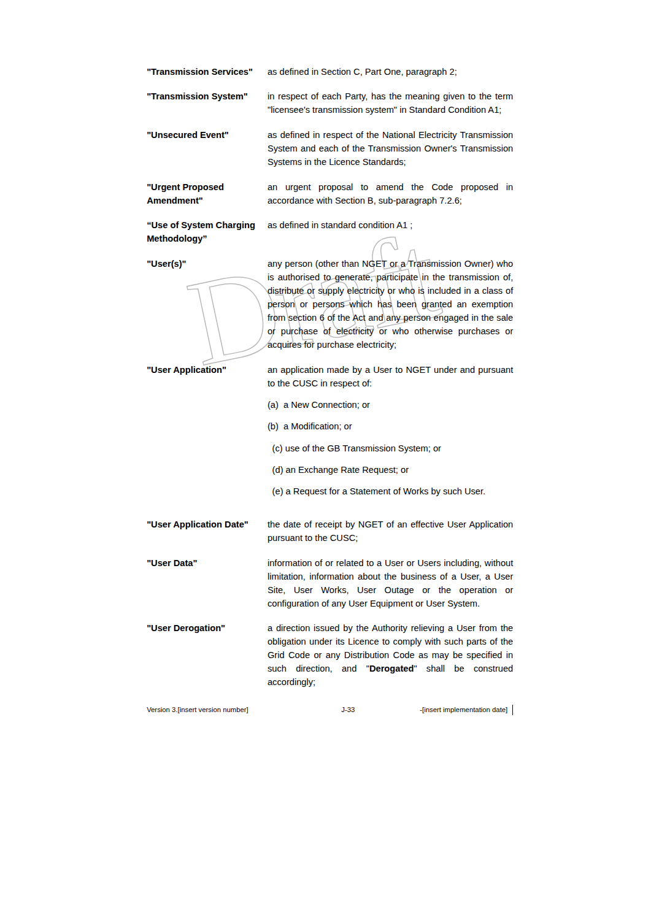Draft
| "Transmission Services" | as defined in Section C, Part One, paragraph 2; |
| "Transmission System" | in respect of each Party, has the meaning given to the term "licensee's transmission system" in Standard Condition A1; |
| "Unsecured Event" | as defined in respect of the National Electricity Transmission System and each of the Transmission Owner's Transmission Systems in the Licence Standards; |
| "Urgent Proposed Amendment" | an urgent proposal to amend the Code proposed in accordance with Section B, sub-paragraph 7.2.6; |
| “Use of System Charging Methodology” | as defined in standard condition A1 ; |
| "User(s)" | any person (other than NGET or a Transmission Owner) who is authorised to generate, participate in the transmission of, distribute or supply electricity or who is included in a class of person or persons which has been granted an exemption from section 6 of the Act and any person engaged in the sale or purchase of electricity or who otherwise purchases or acquires for purchase electricity; |
| "User Application" | an application made by a User to NGET under and pursuant to the CUSC in respect of: (a) a New Connection; or (b) a Modification; or (c) use of the GB Transmission System; or (d) an Exchange Rate Request; or (e) a Request for a Statement of Works by such User. |
| "User Application Date" | the date of receipt by NGET of an effective User Application pursuant to the CUSC; |
| "User Data" | information of or related to a User or Users including, without limitation, information about the business of a User, a User Site, User Works, User Outage or the operation or configuration of any User Equipment or User System. |
| "User Derogation" | a direction issued by the Authority relieving a User from the obligation under its Licence to comply with such parts of the Grid Code or any Distribution Code as may be specified in such direction, and " Derogated " shall be construed accordingly; |
Version 3.[insert version number] J-33 -[insert implementation date]